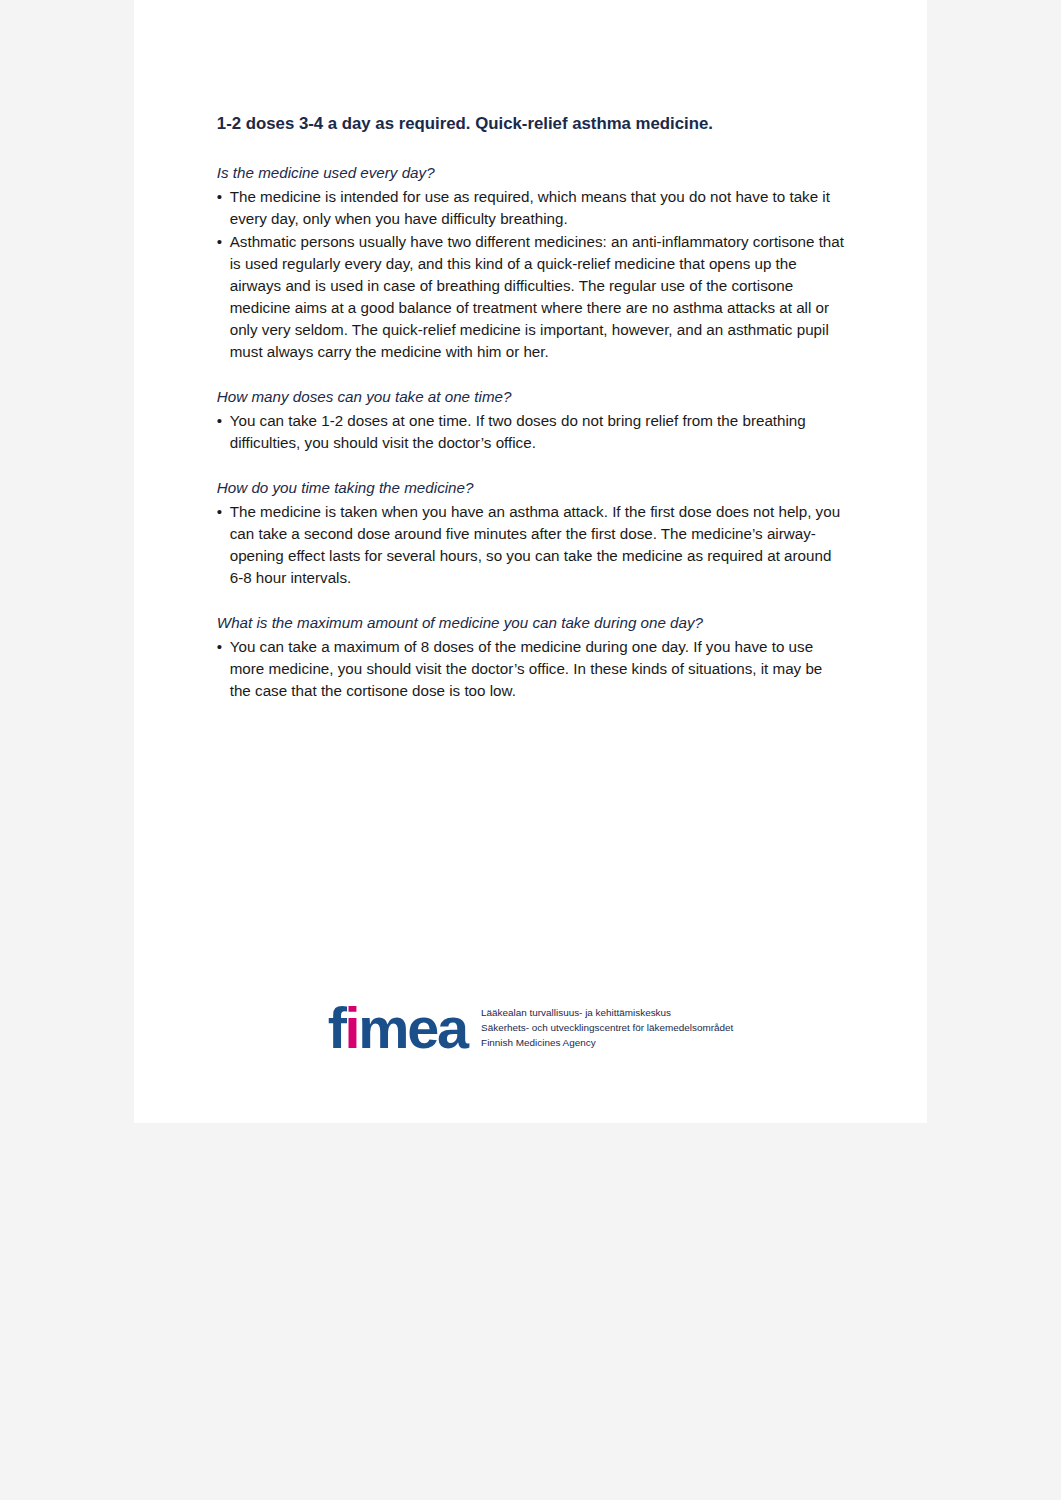1-2 doses 3-4 a day as required. Quick-relief asthma medicine.
Is the medicine used every day?
The medicine is intended for use as required, which means that you do not have to take it every day, only when you have difficulty breathing.
Asthmatic persons usually have two different medicines: an anti-inflammatory cortisone that is used regularly every day, and this kind of a quick-relief medicine that opens up the airways and is used in case of breathing difficulties. The regular use of the cortisone medicine aims at a good balance of treatment where there are no asthma attacks at all or only very seldom. The quick-relief medicine is important, however, and an asthmatic pupil must always carry the medicine with him or her.
How many doses can you take at one time?
You can take 1-2 doses at one time. If two doses do not bring relief from the breathing difficulties, you should visit the doctor’s office.
How do you time taking the medicine?
The medicine is taken when you have an asthma attack. If the first dose does not help, you can take a second dose around five minutes after the first dose. The medicine’s airway-opening effect lasts for several hours, so you can take the medicine as required at around 6-8 hour intervals.
What is the maximum amount of medicine you can take during one day?
You can take a maximum of 8 doses of the medicine during one day. If you have to use more medicine, you should visit the doctor’s office. In these kinds of situations, it may be the case that the cortisone dose is too low.
fimea
Lääkealan turvallisuus- ja kehittämiskeskus Säkerhets- och utvecklingscentret för läkemedelsområdet Finnish Medicines Agency